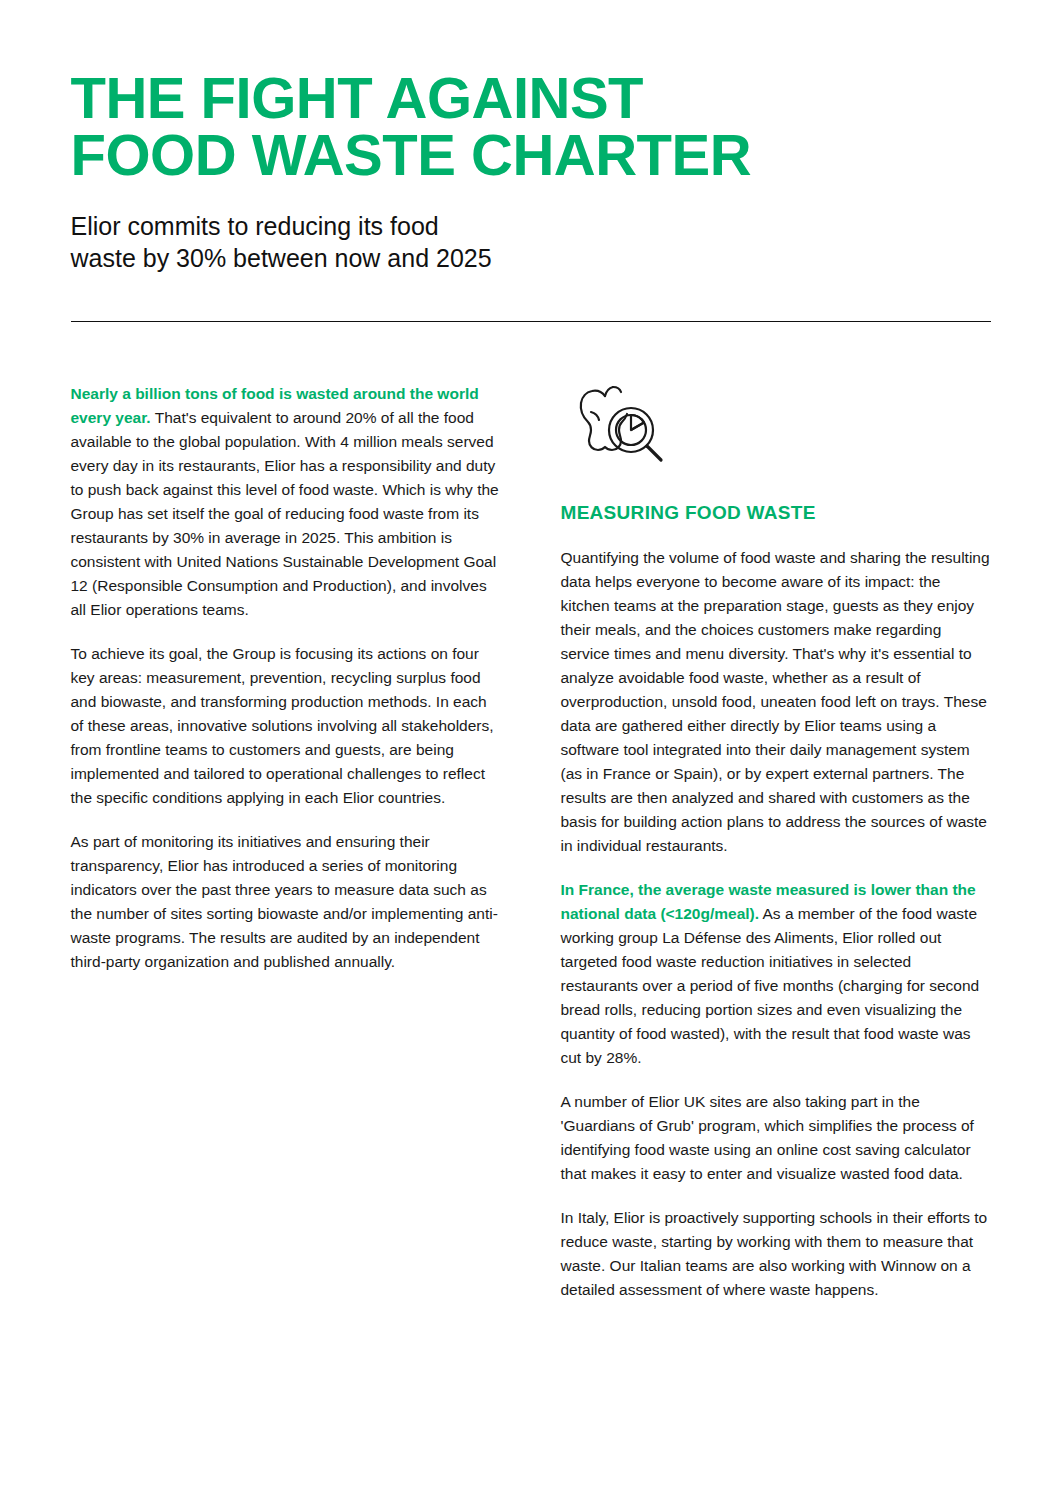The Fight Against
Food Waste Charter
Elior commits to reducing its food
waste by 30% between now and 2025
Nearly a billion tons of food is wasted around the world every year. That's equivalent to around 20% of all the food available to the global population. With 4 million meals served every day in its restaurants, Elior has a responsibility and duty to push back against this level of food waste. Which is why the Group has set itself the goal of reducing food waste from its restaurants by 30% in average in 2025. This ambition is consistent with United Nations Sustainable Development Goal 12 (Responsible Consumption and Production), and involves all Elior operations teams.
To achieve its goal, the Group is focusing its actions on four key areas: measurement, prevention, recycling surplus food and biowaste, and transforming production methods. In each of these areas, innovative solutions involving all stakeholders, from frontline teams to customers and guests, are being implemented and tailored to operational challenges to reflect the specific conditions applying in each Elior countries.
As part of monitoring its initiatives and ensuring their transparency, Elior has introduced a series of monitoring indicators over the past three years to measure data such as the number of sites sorting biowaste and/or implementing anti-waste programs. The results are audited by an independent third-party organization and published annually.
Measuring food waste
Quantifying the volume of food waste and sharing the resulting data helps everyone to become aware of its impact: the kitchen teams at the preparation stage, guests as they enjoy their meals, and the choices customers make regarding service times and menu diversity. That's why it's essential to analyze avoidable food waste, whether as a result of overproduction, unsold food, uneaten food left on trays. These data are gathered either directly by Elior teams using a software tool integrated into their daily management system (as in France or Spain), or by expert external partners. The results are then analyzed and shared with customers as the basis for building action plans to address the sources of waste in individual restaurants.
In France, the average waste measured is lower than the national data (<120g/meal). As a member of the food waste working group La Défense des Aliments, Elior rolled out targeted food waste reduction initiatives in selected restaurants over a period of five months (charging for second bread rolls, reducing portion sizes and even visualizing the quantity of food wasted), with the result that food waste was cut by 28%.
A number of Elior UK sites are also taking part in the 'Guardians of Grub' program, which simplifies the process of identifying food waste using an online cost saving calculator that makes it easy to enter and visualize wasted food data.
In Italy, Elior is proactively supporting schools in their efforts to reduce waste, starting by working with them to measure that waste. Our Italian teams are also working with Winnow on a detailed assessment of where waste happens.